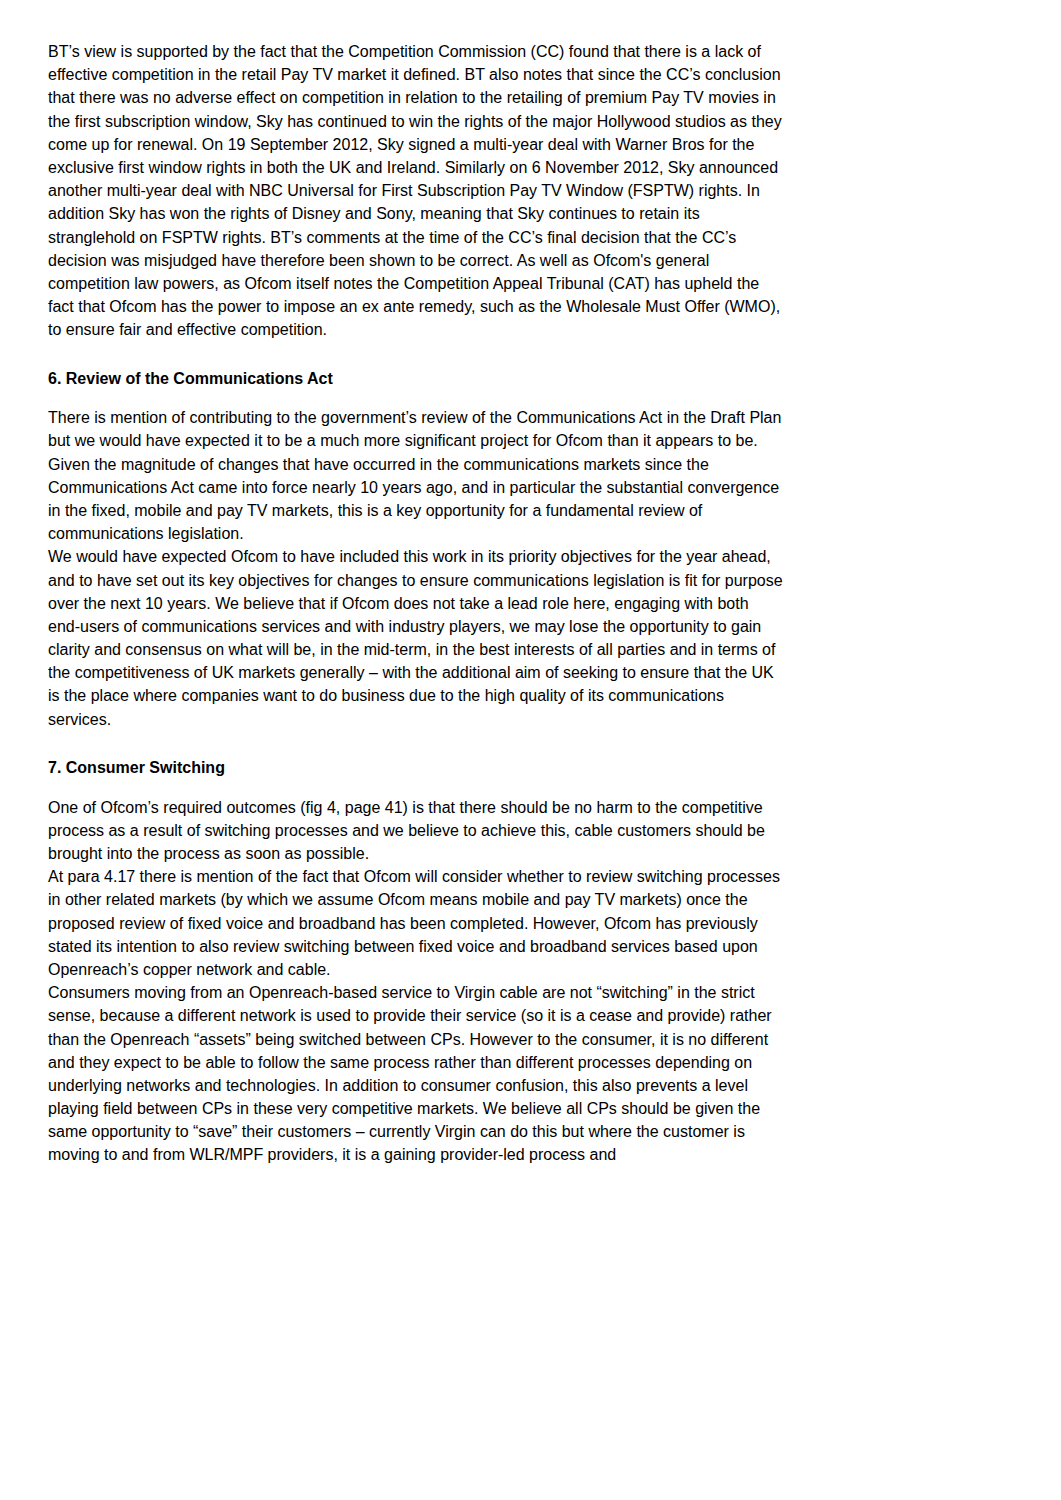BT’s view is supported by the fact that the Competition Commission (CC) found that there is a lack of effective competition in the retail Pay TV market it defined. BT also notes that since the CC’s conclusion that there was no adverse effect on competition in relation to the retailing of premium Pay TV movies in the first subscription window, Sky has continued to win the rights of the major Hollywood studios as they come up for renewal. On 19 September 2012, Sky signed a multi-year deal with Warner Bros for the exclusive first window rights in both the UK and Ireland. Similarly on 6 November 2012, Sky announced another multi-year deal with NBC Universal for First Subscription Pay TV Window (FSPTW) rights. In addition Sky has won the rights of Disney and Sony, meaning that Sky continues to retain its stranglehold on FSPTW rights. BT’s comments at the time of the CC’s final decision that the CC’s decision was misjudged have therefore been shown to be correct. As well as Ofcom's general competition law powers, as Ofcom itself notes the Competition Appeal Tribunal (CAT) has upheld the fact that Ofcom has the power to impose an ex ante remedy, such as the Wholesale Must Offer (WMO), to ensure fair and effective competition.
6. Review of the Communications Act
There is mention of contributing to the government’s review of the Communications Act in the Draft Plan but we would have expected it to be a much more significant project for Ofcom than it appears to be. Given the magnitude of changes that have occurred in the communications markets since the Communications Act came into force nearly 10 years ago, and in particular the substantial convergence in the fixed, mobile and pay TV markets, this is a key opportunity for a fundamental review of communications legislation.
We would have expected Ofcom to have included this work in its priority objectives for the year ahead, and to have set out its key objectives for changes to ensure communications legislation is fit for purpose over the next 10 years. We believe that if Ofcom does not take a lead role here, engaging with both end-users of communications services and with industry players, we may lose the opportunity to gain clarity and consensus on what will be, in the mid-term, in the best interests of all parties and in terms of the competitiveness of UK markets generally – with the additional aim of seeking to ensure that the UK is the place where companies want to do business due to the high quality of its communications services.
7. Consumer Switching
One of Ofcom’s required outcomes (fig 4, page 41) is that there should be no harm to the competitive process as a result of switching processes and we believe to achieve this, cable customers should be brought into the process as soon as possible.
At para 4.17 there is mention of the fact that Ofcom will consider whether to review switching processes in other related markets (by which we assume Ofcom means mobile and pay TV markets) once the proposed review of fixed voice and broadband has been completed. However, Ofcom has previously stated its intention to also review switching between fixed voice and broadband services based upon Openreach’s copper network and cable.
Consumers moving from an Openreach-based service to Virgin cable are not “switching” in the strict sense, because a different network is used to provide their service (so it is a cease and provide) rather than the Openreach “assets” being switched between CPs. However to the consumer, it is no different and they expect to be able to follow the same process rather than different processes depending on underlying networks and technologies. In addition to consumer confusion, this also prevents a level playing field between CPs in these very competitive markets. We believe all CPs should be given the same opportunity to “save” their customers – currently Virgin can do this but where the customer is moving to and from WLR/MPF providers, it is a gaining provider-led process and